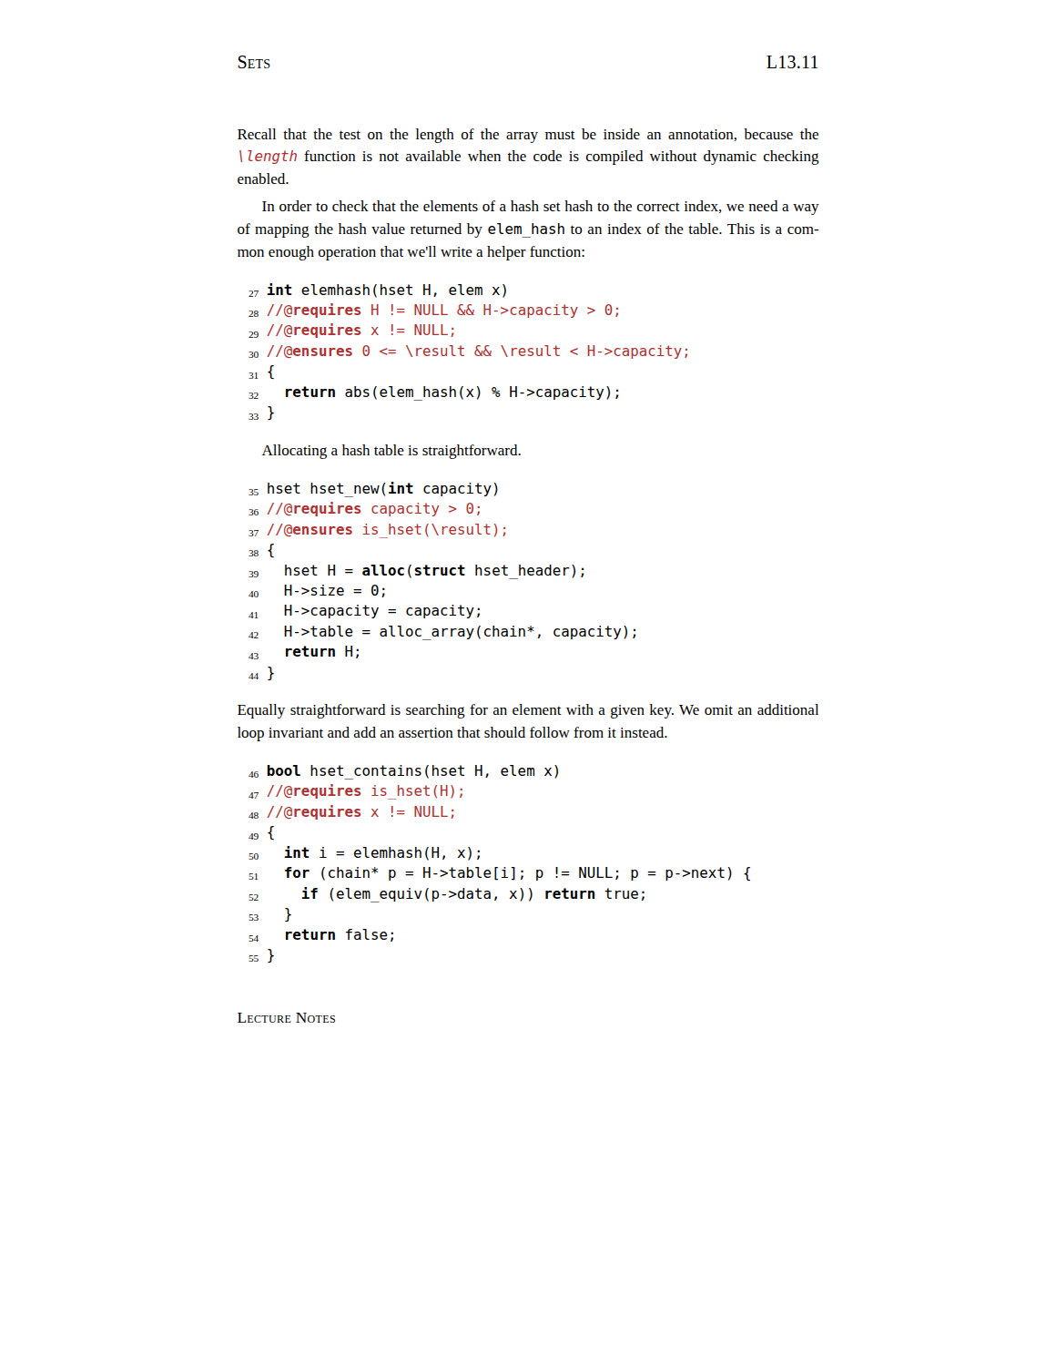Sets L13.11
Recall that the test on the length of the array must be inside an annotation, because the \length function is not available when the code is compiled without dynamic checking enabled.
In order to check that the elements of a hash set hash to the correct index, we need a way of mapping the hash value returned by elem_hash to an index of the table. This is a common enough operation that we'll write a helper function:
| 27 | int elemhash(hset H, elem x) |
| 28 | //@ requires H != NULL && H->capacity > 0; |
| 29 | //@ requires x != NULL; |
| 30 | //@ ensures 0 <= \result && \result < H->capacity; |
| 31 | { |
| 32 | return abs(elem_hash(x) % H->capacity); |
| 33 | } |
Allocating a hash table is straightforward.
| 35 | hset hset_new( int capacity) |
| 36 | //@ requires capacity > 0; |
| 37 | //@ ensures is_hset(\result); |
| 38 | { |
| 39 | hset H = alloc ( struct hset_header); |
| 40 | H->size = 0; |
| 41 | H->capacity = capacity; |
| 42 | H->table = alloc_array(chain*, capacity); |
| 43 | return H; |
| 44 | } |
Equally straightforward is searching for an element with a given key. We omit an additional loop invariant and add an assertion that should follow from it instead.
| 46 | bool hset_contains(hset H, elem x) |
| 47 | //@ requires is_hset(H); |
| 48 | //@ requires x != NULL; |
| 49 | { |
| 50 | int i = elemhash(H, x); |
| 51 | for (chain* p = H->table[i]; p != NULL; p = p->next) { |
| 52 | if (elem_equiv(p->data, x)) return true; |
| 53 | } |
| 54 | return false; |
| 55 | } |
Lecture Notes